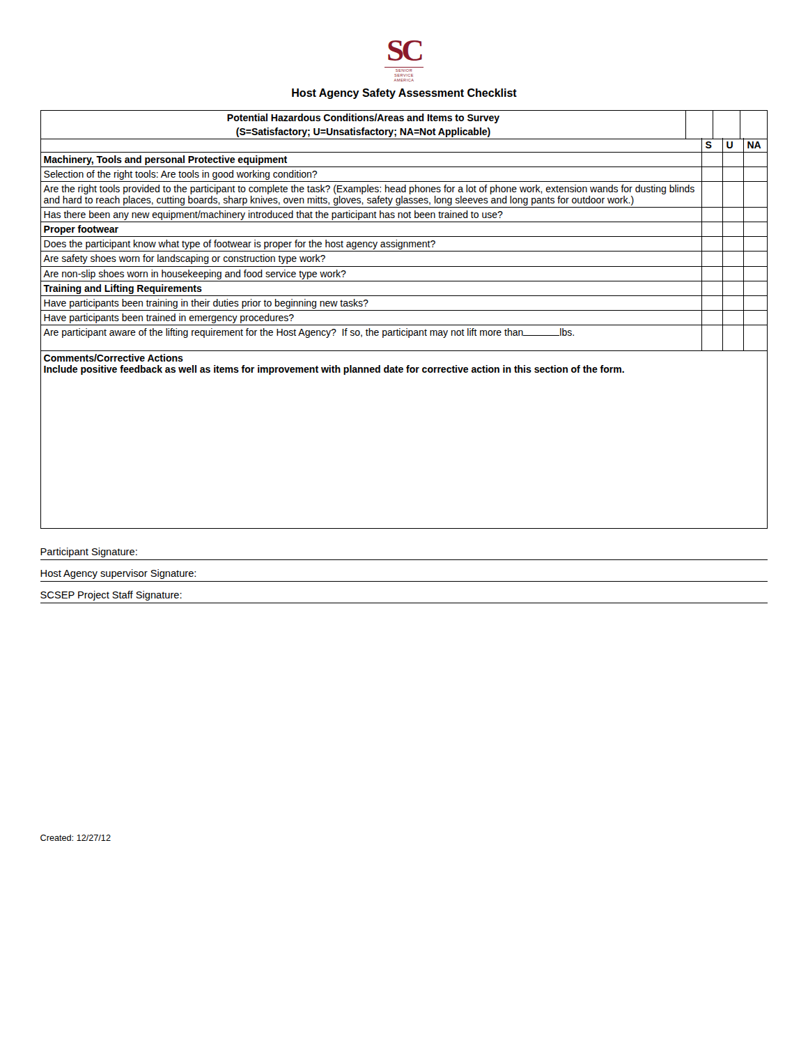SC
Senior
Service
America
Host Agency Safety Assessment Checklist
| Potential Hazardous Conditions/Areas and Items to Survey | | | |
| (S=Satisfactory; U=Unsatisfactory; NA=Not Applicable) |
| | S | U | NA |
| Machinery, Tools and personal Protective equipment | | | |
| Selection of the right tools: Are tools in good working condition? | | | |
| Are the right tools provided to the participant to complete the task? (Examples: head phones for a lot of phone work, extension wands for dusting blinds and hard to reach places, cutting boards, sharp knives, oven mitts, gloves, safety glasses, long sleeves and long pants for outdoor work.) | | | |
| Has there been any new equipment/machinery introduced that the participant has not been trained to use? | | | |
| Proper footwear | | | |
| Does the participant know what type of footwear is proper for the host agency assignment? | | | |
| Are safety shoes worn for landscaping or construction type work? | | | |
| Are non-slip shoes worn in housekeeping and food service type work? | | | |
| Training and Lifting Requirements | | | |
| Have participants been training in their duties prior to beginning new tasks? | | | |
| Have participants been trained in emergency procedures? | | | |
| Are participant aware of the lifting requirement for the Host Agency? If so, the participant may not lift more than lbs. | | | |
| Comments/Corrective Actions Include positive feedback as well as items for improvement with planned date for corrective action in this section of the form. |
Participant Signature:
Host Agency supervisor Signature:
SCSEP Project Staff Signature:
Created: 12/27/12